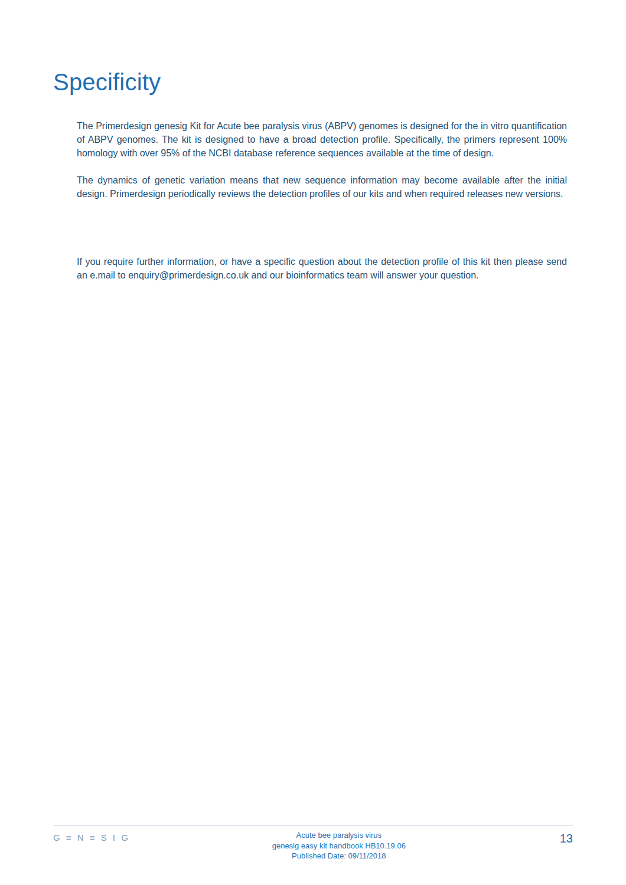Specificity
The Primerdesign genesig Kit for Acute bee paralysis virus (ABPV) genomes is designed for the in vitro quantification of ABPV genomes. The kit is designed to have a broad detection profile. Specifically, the primers represent 100% homology with over 95% of the NCBI database reference sequences available at the time of design.
The dynamics of genetic variation means that new sequence information may become available after the initial design. Primerdesign periodically reviews the detection profiles of our kits and when required releases new versions.
If you require further information, or have a specific question about the detection profile of this kit then please send an e.mail to enquiry@primerdesign.co.uk and our bioinformatics team will answer your question.
G ≡ N ≡ S I G
Acute bee paralysis virus
genesig easy kit handbook HB10.19.06
Published Date: 09/11/2018
13